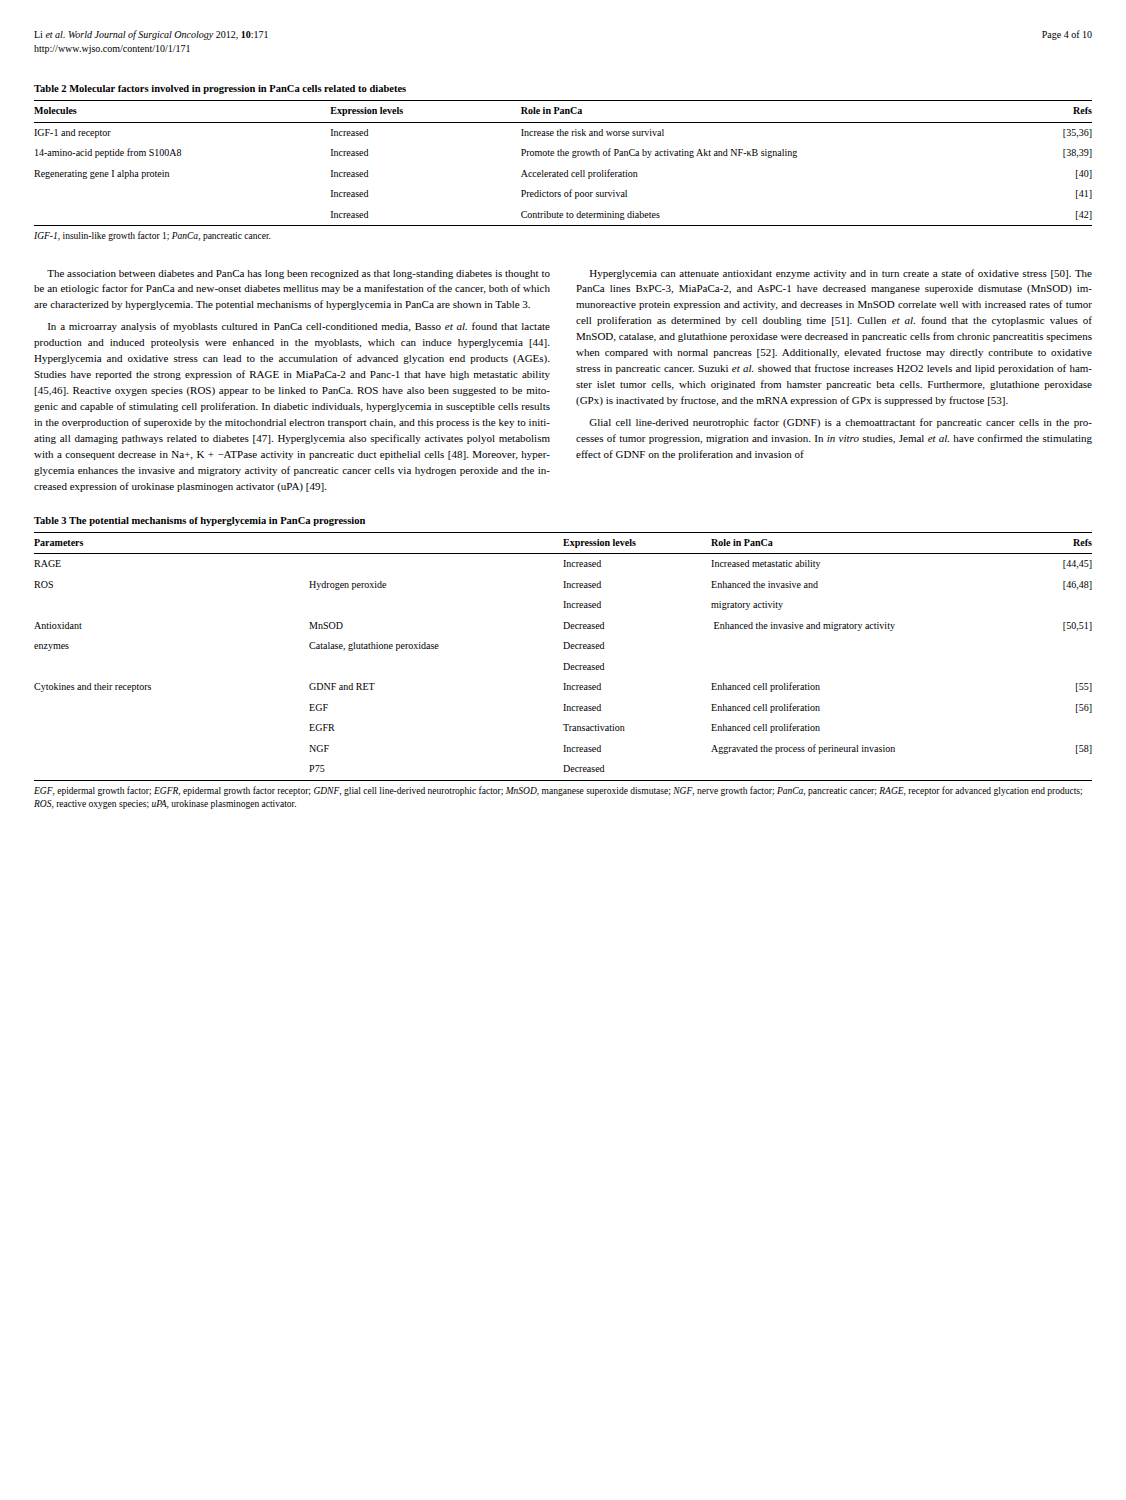Li et al. World Journal of Surgical Oncology 2012, 10:171
http://www.wjso.com/content/10/1/171
Page 4 of 10
Table 2 Molecular factors involved in progression in PanCa cells related to diabetes
| Molecules | Expression levels | Role in PanCa | Refs |
| --- | --- | --- | --- |
| IGF-1 and receptor | Increased | Increase the risk and worse survival | [35,36] |
| 14-amino-acid peptide from S100A8 | Increased | Promote the growth of PanCa by activating Akt and NF-κB signaling | [38,39] |
| Regenerating gene I alpha protein | Increased | Accelerated cell proliferation | [40] |
| | Increased | Predictors of poor survival | [41] |
| | Increased | Contribute to determining diabetes | [42] |
IGF-1, insulin-like growth factor 1; PanCa, pancreatic cancer.
The association between diabetes and PanCa has long been recognized as that long-standing diabetes is thought to be an etiologic factor for PanCa and new-onset diabetes mellitus may be a manifestation of the cancer, both of which are characterized by hyperglycemia. The potential mechanisms of hyperglycemia in PanCa are shown in Table 3.
In a microarray analysis of myoblasts cultured in PanCa cell-conditioned media, Basso et al. found that lactate production and induced proteolysis were enhanced in the myoblasts, which can induce hyperglycemia [44]. Hyperglycemia and oxidative stress can lead to the accumulation of advanced glycation end products (AGEs). Studies have reported the strong expression of RAGE in MiaPaCa-2 and Panc-1 that have high metastatic ability [45,46]. Reactive oxygen species (ROS) appear to be linked to PanCa. ROS have also been suggested to be mitogenic and capable of stimulating cell proliferation. In diabetic individuals, hyperglycemia in susceptible cells results in the overproduction of superoxide by the mitochondrial electron transport chain, and this process is the key to initiating all damaging pathways related to diabetes [47]. Hyperglycemia also specifically activates polyol metabolism with a consequent decrease in Na+, K + −ATPase activity in pancreatic duct epithelial cells [48]. Moreover, hyperglycemia enhances the invasive and migratory activity of pancreatic cancer cells via hydrogen peroxide and the increased expression of urokinase plasminogen activator (uPA) [49].
Hyperglycemia can attenuate antioxidant enzyme activity and in turn create a state of oxidative stress [50]. The PanCa lines BxPC-3, MiaPaCa-2, and AsPC-1 have decreased manganese superoxide dismutase (MnSOD) immunoreactive protein expression and activity, and decreases in MnSOD correlate well with increased rates of tumor cell proliferation as determined by cell doubling time [51]. Cullen et al. found that the cytoplasmic values of MnSOD, catalase, and glutathione peroxidase were decreased in pancreatic cells from chronic pancreatitis specimens when compared with normal pancreas [52]. Additionally, elevated fructose may directly contribute to oxidative stress in pancreatic cancer. Suzuki et al. showed that fructose increases H2O2 levels and lipid peroxidation of hamster islet tumor cells, which originated from hamster pancreatic beta cells. Furthermore, glutathione peroxidase (GPx) is inactivated by fructose, and the mRNA expression of GPx is suppressed by fructose [53].
Glial cell line-derived neurotrophic factor (GDNF) is a chemoattractant for pancreatic cancer cells in the processes of tumor progression, migration and invasion. In in vitro studies, Jemal et al. have confirmed the stimulating effect of GDNF on the proliferation and invasion of
Table 3 The potential mechanisms of hyperglycemia in PanCa progression
| Parameters | | Expression levels | Role in PanCa | Refs |
| --- | --- | --- | --- | --- |
| RAGE | | Increased | Increased metastatic ability | [44,45] |
| ROS | Hydrogen peroxide | Increased | Enhanced the invasive and | [46,48] |
| | | Increased | migratory activity | |
| Antioxidant | MnSOD | Decreased | Enhanced the invasive and migratory activity | [50,51] |
| enzymes | Catalase, glutathione peroxidase | Decreased | | |
| | | Decreased | | |
| Cytokines and their receptors | GDNF and RET | Increased | Enhanced cell proliferation | [55] |
| | EGF | Increased | Enhanced cell proliferation | [56] |
| | EGFR | Transactivation | Enhanced cell proliferation | |
| | NGF | Increased | Aggravated the process of perineural invasion | [58] |
| | P75 | Decreased | | |
EGF, epidermal growth factor; EGFR, epidermal growth factor receptor; GDNF, glial cell line-derived neurotrophic factor; MnSOD, manganese superoxide dismutase; NGF, nerve growth factor; PanCa, pancreatic cancer; RAGE, receptor for advanced glycation end products; ROS, reactive oxygen species; uPA, urokinase plasminogen activator.